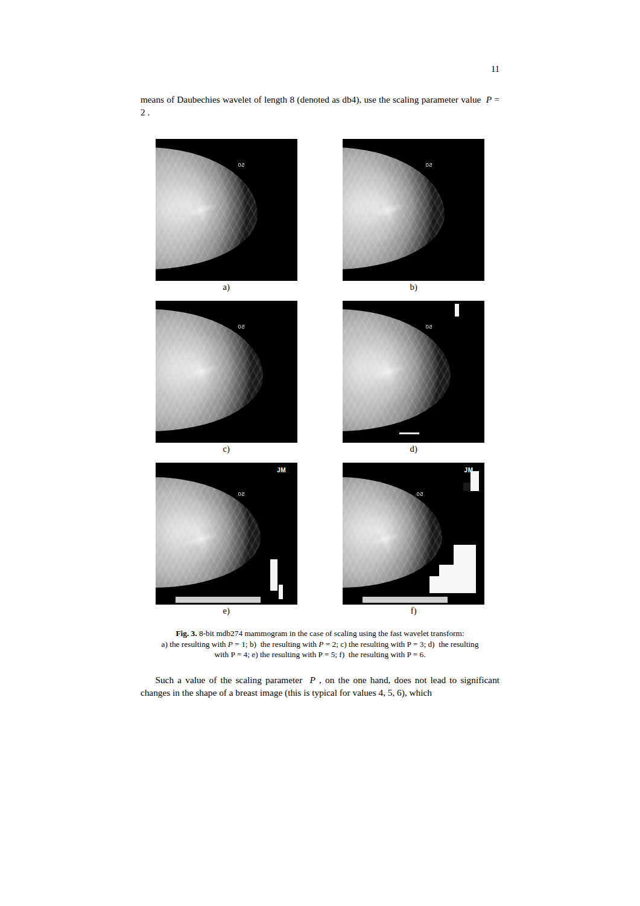11
means of Daubechies wavelet of length 8 (denoted as db4), use the scaling parameter value P = 2 .
50
a)
50
b)
50
c)
50
d)
50
JM
e)
50
JM
f)
Fig. 3. 8-bit mdb274 mammogram in the case of scaling using the fast wavelet transform:
a) the resulting with P = 1; b) the resulting with P = 2; c) the resulting with P = 3; d) the resulting with P = 4; e) the resulting with P = 5; f) the resulting with P = 6.
Such a value of the scaling parameter P , on the one hand, does not lead to significant changes in the shape of a breast image (this is typical for values 4, 5, 6), which